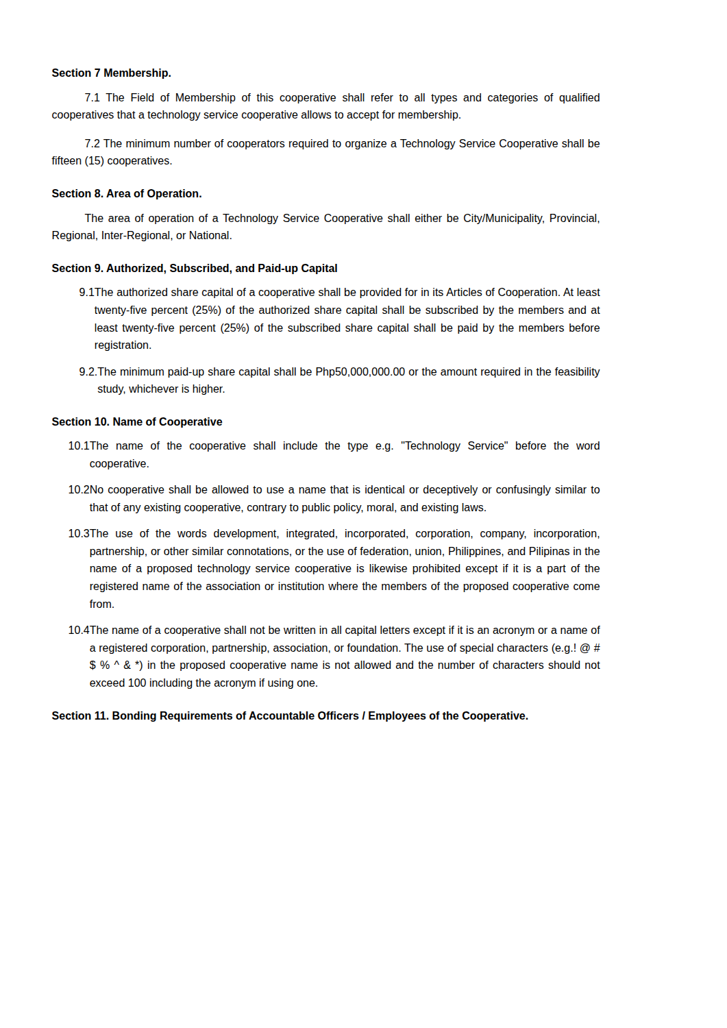Section 7 Membership.
7.1 The Field of Membership of this cooperative shall refer to all types and categories of qualified cooperatives that a technology service cooperative allows to accept for membership.
7.2 The minimum number of cooperators required to organize a Technology Service Cooperative shall be fifteen (15) cooperatives.
Section 8. Area of Operation.
The area of operation of a Technology Service Cooperative shall either be City/Municipality, Provincial, Regional, Inter-Regional, or National.
Section 9. Authorized, Subscribed, and Paid-up Capital
9.1 The authorized share capital of a cooperative shall be provided for in its Articles of Cooperation. At least twenty-five percent (25%) of the authorized share capital shall be subscribed by the members and at least twenty-five percent (25%) of the subscribed share capital shall be paid by the members before registration.
9.2. The minimum paid-up share capital shall be Php50,000,000.00 or the amount required in the feasibility study, whichever is higher.
Section 10. Name of Cooperative
10.1 The name of the cooperative shall include the type e.g. "Technology Service" before the word cooperative.
10.2 No cooperative shall be allowed to use a name that is identical or deceptively or confusingly similar to that of any existing cooperative, contrary to public policy, moral, and existing laws.
10.3 The use of the words development, integrated, incorporated, corporation, company, incorporation, partnership, or other similar connotations, or the use of federation, union, Philippines, and Pilipinas in the name of a proposed technology service cooperative is likewise prohibited except if it is a part of the registered name of the association or institution where the members of the proposed cooperative come from.
10.4 The name of a cooperative shall not be written in all capital letters except if it is an acronym or a name of a registered corporation, partnership, association, or foundation. The use of special characters (e.g.! @ # $ % ^ & *) in the proposed cooperative name is not allowed and the number of characters should not exceed 100 including the acronym if using one.
Section 11. Bonding Requirements of Accountable Officers / Employees of the Cooperative.